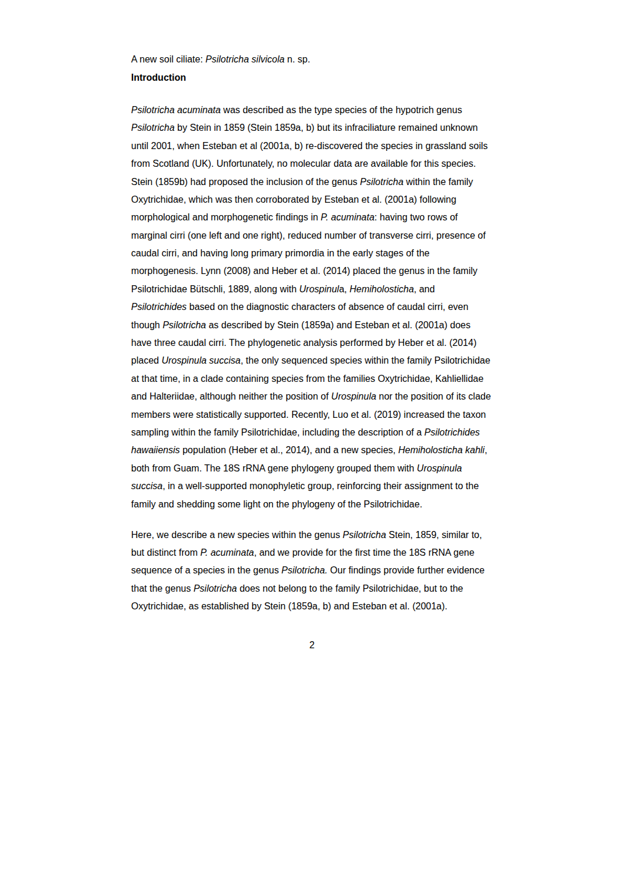A new soil ciliate: Psilotricha silvicola n. sp.
Introduction
Psilotricha acuminata was described as the type species of the hypotrich genus Psilotricha by Stein in 1859 (Stein 1859a, b) but its infraciliature remained unknown until 2001, when Esteban et al (2001a, b) re-discovered the species in grassland soils from Scotland (UK). Unfortunately, no molecular data are available for this species. Stein (1859b) had proposed the inclusion of the genus Psilotricha within the family Oxytrichidae, which was then corroborated by Esteban et al. (2001a) following morphological and morphogenetic findings in P. acuminata: having two rows of marginal cirri (one left and one right), reduced number of transverse cirri, presence of caudal cirri, and having long primary primordia in the early stages of the morphogenesis. Lynn (2008) and Heber et al. (2014) placed the genus in the family Psilotrichidae Bütschli, 1889, along with Urospinula, Hemiholosticha, and Psilotrichides based on the diagnostic characters of absence of caudal cirri, even though Psilotricha as described by Stein (1859a) and Esteban et al. (2001a) does have three caudal cirri. The phylogenetic analysis performed by Heber et al. (2014) placed Urospinula succisa, the only sequenced species within the family Psilotrichidae at that time, in a clade containing species from the families Oxytrichidae, Kahliellidae and Halteriidae, although neither the position of Urospinula nor the position of its clade members were statistically supported. Recently, Luo et al. (2019) increased the taxon sampling within the family Psilotrichidae, including the description of a Psilotrichides hawaiiensis population (Heber et al., 2014), and a new species, Hemiholosticha kahli, both from Guam. The 18S rRNA gene phylogeny grouped them with Urospinula succisa, in a well-supported monophyletic group, reinforcing their assignment to the family and shedding some light on the phylogeny of the Psilotrichidae.
Here, we describe a new species within the genus Psilotricha Stein, 1859, similar to, but distinct from P. acuminata, and we provide for the first time the 18S rRNA gene sequence of a species in the genus Psilotricha. Our findings provide further evidence that the genus Psilotricha does not belong to the family Psilotrichidae, but to the Oxytrichidae, as established by Stein (1859a, b) and Esteban et al. (2001a).
2